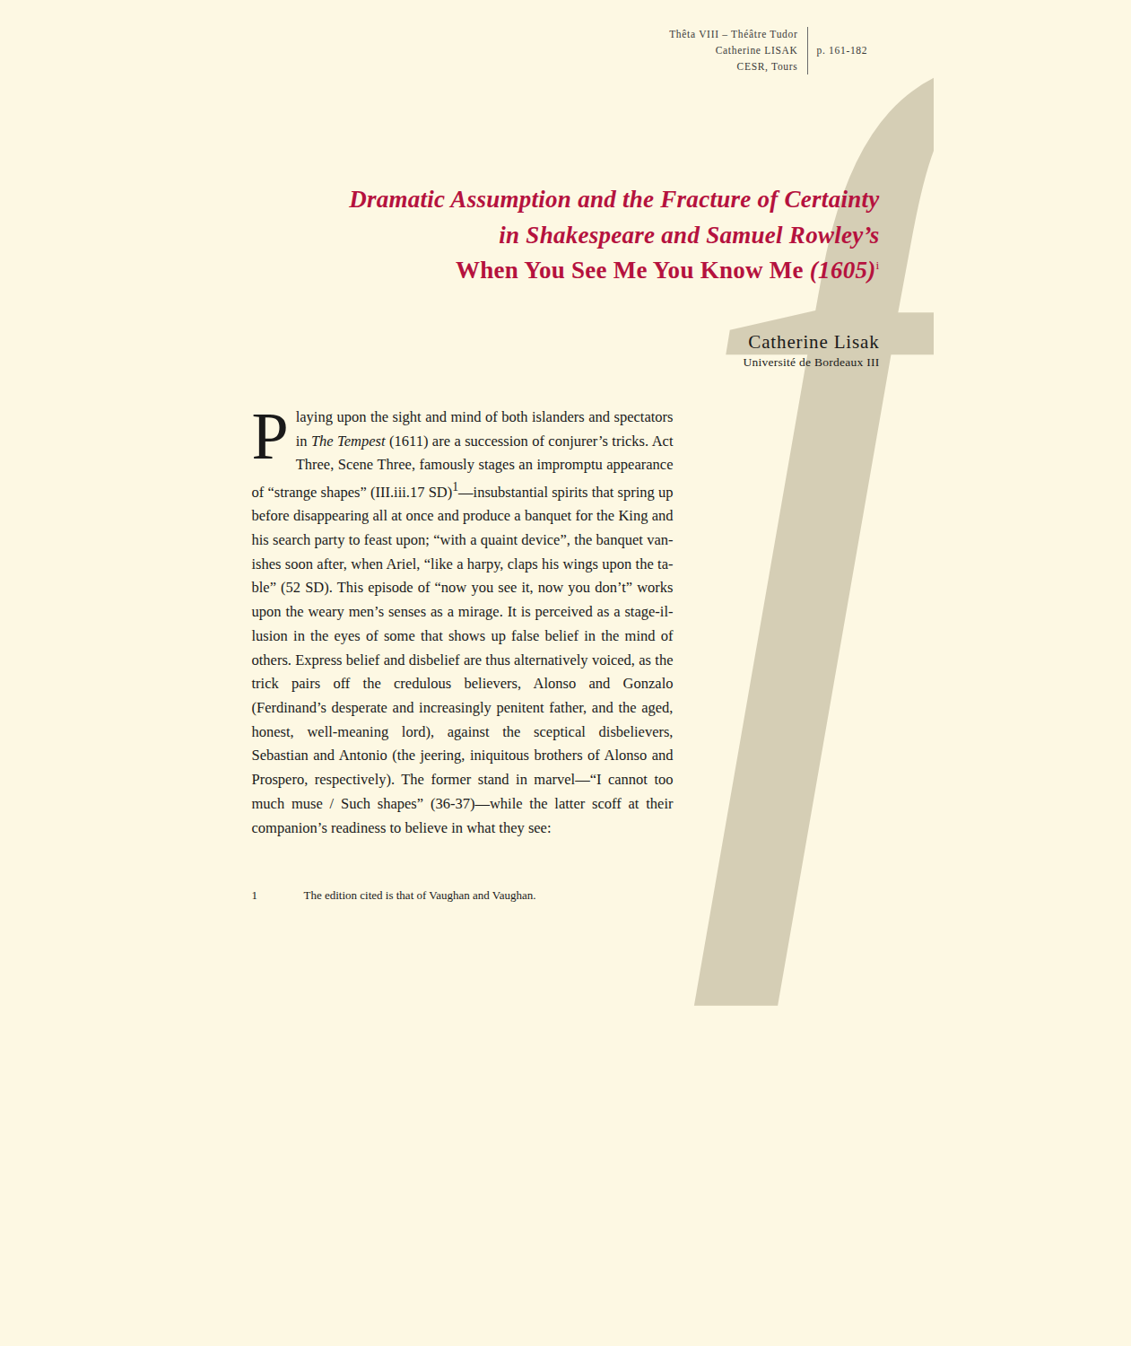f
Thêta VIII – Théâtre Tudor
Catherine LISAK
p. 161-182
CESR, Tours
Dramatic Assumption and the Fracture of Certainty
in Shakespeare and Samuel Rowley’s
When You See Me You Know Me (1605)i
Catherine Lisak
Université de Bordeaux III
Playing upon the sight and mind of both islanders and spectators in The Tempest (1611) are a succession of conjurer’s tricks. Act Three, Scene Three, famously stages an impromptu appearance of “strange shapes” (III.iii.17 SD)1—insubstantial spirits that spring up before disappearing all at once and produce a banquet for the King and his search party to feast upon; “with a quaint device”, the banquet vanishes soon after, when Ariel, “like a harpy, claps his wings upon the table” (52 SD). This episode of “now you see it, now you don’t” works upon the weary men’s senses as a mirage. It is perceived as a stage-illusion in the eyes of some that shows up false belief in the mind of others. Express belief and disbelief are thus alternatively voiced, as the trick pairs off the credulous believers, Alonso and Gonzalo (Ferdinand’s desperate and increasingly penitent father, and the aged, honest, well-meaning lord), against the sceptical disbelievers, Sebastian and Antonio (the jeering, iniquitous brothers of Alonso and Prospero, respectively). The former stand in marvel—“I cannot too much muse / Such shapes” (36-37)—while the latter scoff at their companion’s readiness to believe in what they see:
1
The edition cited is that of Vaughan and Vaughan.